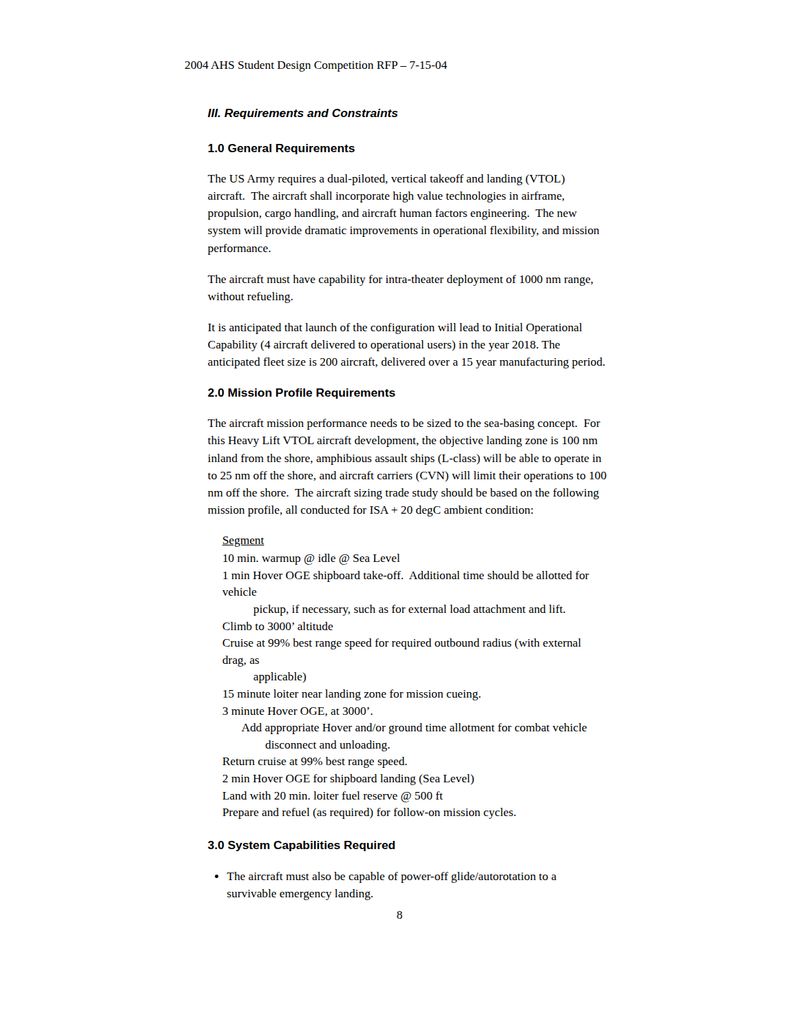2004 AHS Student Design Competition RFP – 7-15-04
III. Requirements and Constraints
1.0 General Requirements
The US Army requires a dual-piloted, vertical takeoff and landing (VTOL) aircraft. The aircraft shall incorporate high value technologies in airframe, propulsion, cargo handling, and aircraft human factors engineering. The new system will provide dramatic improvements in operational flexibility, and mission performance.
The aircraft must have capability for intra-theater deployment of 1000 nm range, without refueling.
It is anticipated that launch of the configuration will lead to Initial Operational Capability (4 aircraft delivered to operational users) in the year 2018. The anticipated fleet size is 200 aircraft, delivered over a 15 year manufacturing period.
2.0 Mission Profile Requirements
The aircraft mission performance needs to be sized to the sea-basing concept. For this Heavy Lift VTOL aircraft development, the objective landing zone is 100 nm inland from the shore, amphibious assault ships (L-class) will be able to operate in to 25 nm off the shore, and aircraft carriers (CVN) will limit their operations to 100 nm off the shore. The aircraft sizing trade study should be based on the following mission profile, all conducted for ISA + 20 degC ambient condition:
Segment
10 min. warmup @ idle @ Sea Level
1 min Hover OGE shipboard take-off. Additional time should be allotted for vehicle
pickup, if necessary, such as for external load attachment and lift.
Climb to 3000’ altitude
Cruise at 99% best range speed for required outbound radius (with external drag, as
applicable)
15 minute loiter near landing zone for mission cueing.
3 minute Hover OGE, at 3000’.
Add appropriate Hover and/or ground time allotment for combat vehicle
disconnect and unloading.
Return cruise at 99% best range speed.
2 min Hover OGE for shipboard landing (Sea Level)
Land with 20 min. loiter fuel reserve @ 500 ft
Prepare and refuel (as required) for follow-on mission cycles.
3.0 System Capabilities Required
The aircraft must also be capable of power-off glide/autorotation to a survivable emergency landing.
8